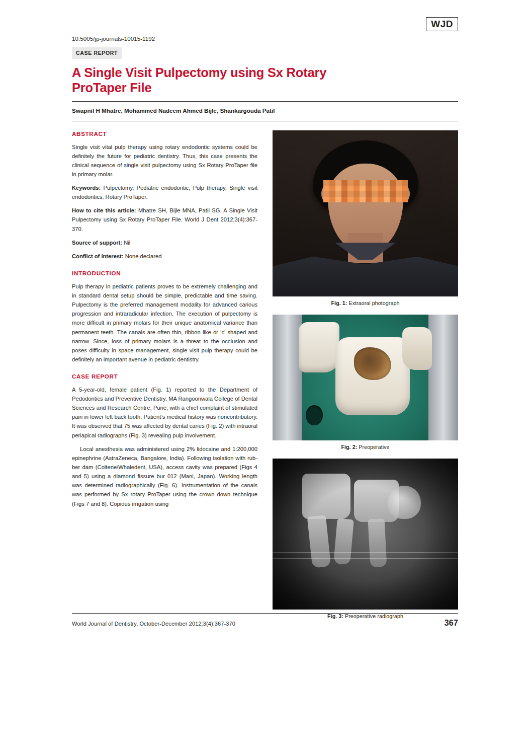WJD
10.5005/jp-journals-10015-1192
CASE REPORT
A Single Visit Pulpectomy using Sx Rotary
ProTaper File
Swapnil H Mhatre, Mohammed Nadeem Ahmed Bijle, Shankargouda Patil
ABSTRACT
Single visit vital pulp therapy using rotary endodontic systems could be definitely the future for pediatric dentistry. Thus, this case presents the clinical sequence of single visit pulpectomy using Sx Rotary ProTaper file in primary molar.
Keywords: Pulpectomy, Pediatric endodontic, Pulp therapy, Single visit endodontics, Rotary ProTaper.
How to cite this article: Mhatre SH, Bijle MNA, Patil SG. A Single Visit Pulpectomy using Sx Rotary ProTaper File. World J Dent 2012;3(4):367-370.
Source of support: Nil
Conflict of interest: None declared
INTRODUCTION
Pulp therapy in pediatric patients proves to be extremely challenging and in standard dental setup should be simple, predictable and time saving. Pulpectomy is the preferred management modality for advanced carious progression and intraradicular infection. The execution of pulpectomy is more difficult in primary molars for their unique anatomical variance than permanent teeth. The canals are often thin, ribbon like or ‘c’ shaped and narrow. Since, loss of primary molars is a threat to the occlusion and poses difficulty in space management, single visit pulp therapy could be definitely an important avenue in pediatric dentistry.
CASE REPORT
A 5-year-old, female patient (Fig. 1) reported to the Department of Pedodontics and Preventive Dentistry, MA Rangoonwala College of Dental Sciences and Research Centre, Pune, with a chief complaint of stimulated pain in lower left back tooth. Patient’s medical history was noncontributory. It was observed that 75 was affected by dental caries (Fig. 2) with intraoral periapical radiographs (Fig. 3) revealing pulp involvement.
Local anesthesia was administered using 2% lidocaine and 1:200,000 epinephrine (AstraZeneca, Bangalore, India). Following isolation with rubber dam (Coltene/Whaledent, USA), access cavity was prepared (Figs 4 and 5) using a diamond fissure bur 012 (Mani, Japan). Working length was determined radiographically (Fig. 6). Instrumentation of the canals was performed by Sx rotary ProTaper using the crown down technique (Figs 7 and 8). Copious irrigation using
Fig. 1: Extraoral photograph
Fig. 2: Preoperative
Fig. 3: Preoperative radiograph
World Journal of Dentistry, October-December 2012;3(4):367-370
367